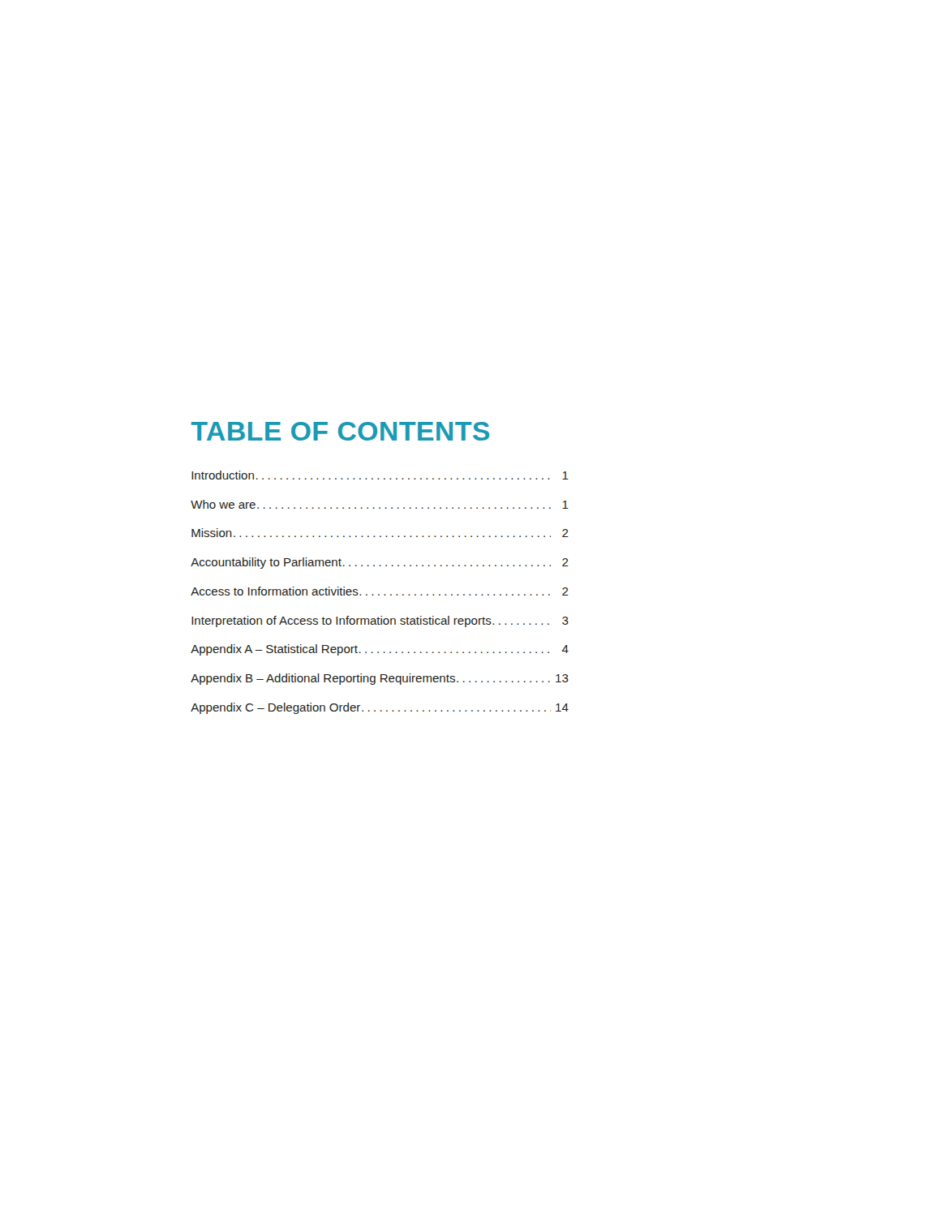TABLE OF CONTENTS
Introduction ........................................................................... 1
Who we are ........................................................................... 1
Mission ........................................................................... 2
Accountability to Parliament ........................................................................... 2
Access to Information activities ........................................................................... 2
Interpretation of Access to Information statistical reports ........................................................................... 3
Appendix A – Statistical Report ........................................................................... 4
Appendix B – Additional Reporting Requirements ........................................................................... 13
Appendix C – Delegation Order ........................................................................... 14